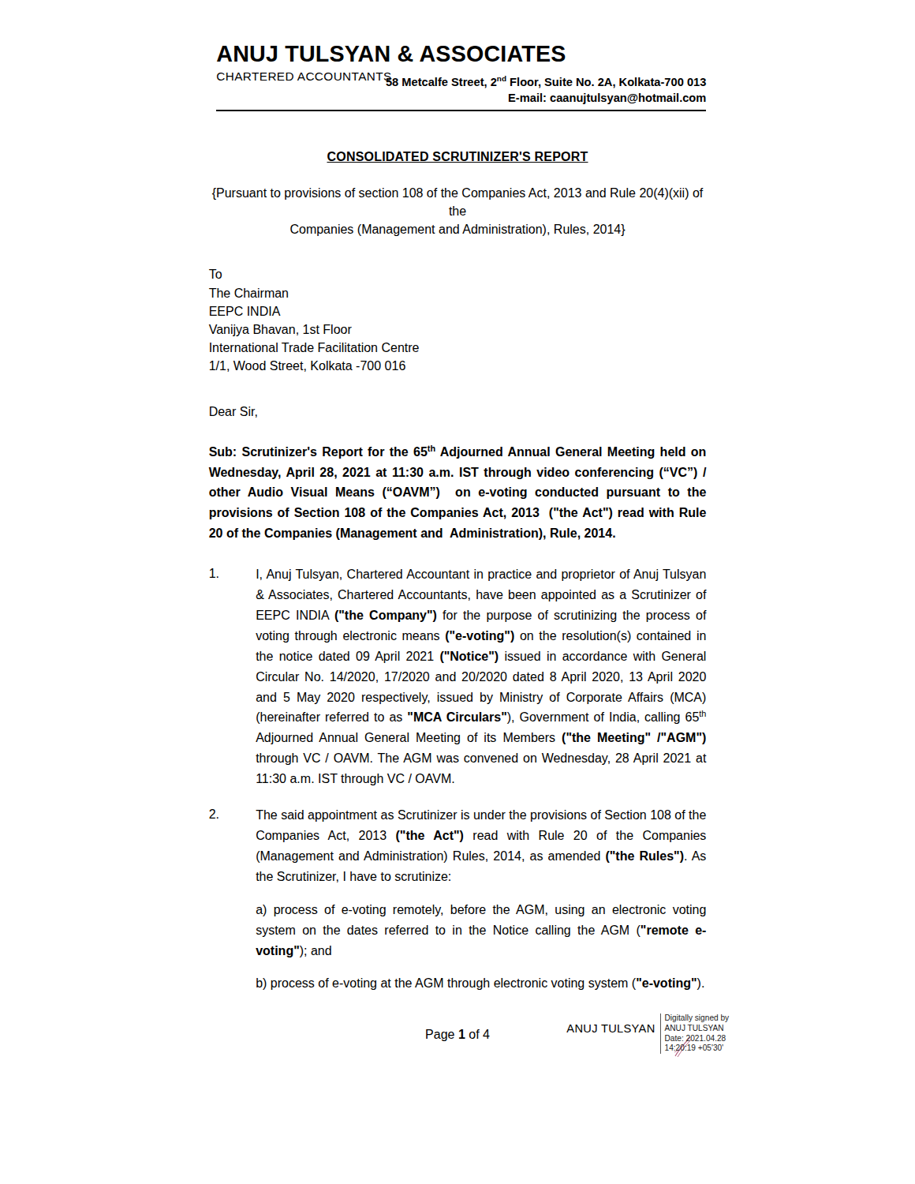ANUJ TULSYAN & ASSOCIATES
CHARTERED ACCOUNTANTS
58 Metcalfe Street, 2nd Floor, Suite No. 2A, Kolkata-700 013
E-mail: caanujtulsyan@hotmail.com
CONSOLIDATED SCRUTINIZER'S REPORT
{Pursuant to provisions of section 108 of the Companies Act, 2013 and Rule 20(4)(xii) of the
Companies (Management and Administration), Rules, 2014}
To
The Chairman
EEPC INDIA
Vanijya Bhavan, 1st Floor
International Trade Facilitation Centre
1/1, Wood Street, Kolkata -700 016
Dear Sir,
Sub: Scrutinizer's Report for the 65th Adjourned Annual General Meeting held on Wednesday, April 28, 2021 at 11:30 a.m. IST through video conferencing (“VC”) / other Audio Visual Means (“OAVM”) on e-voting conducted pursuant to the provisions of Section 108 of the Companies Act, 2013 ("the Act") read with Rule 20 of the Companies (Management and Administration), Rule, 2014.
1.
I, Anuj Tulsyan, Chartered Accountant in practice and proprietor of Anuj Tulsyan & Associates, Chartered Accountants, have been appointed as a Scrutinizer of EEPC INDIA ("the Company") for the purpose of scrutinizing the process of voting through electronic means ("e-voting") on the resolution(s) contained in the notice dated 09 April 2021 ("Notice") issued in accordance with General Circular No. 14/2020, 17/2020 and 20/2020 dated 8 April 2020, 13 April 2020 and 5 May 2020 respectively, issued by Ministry of Corporate Affairs (MCA) (hereinafter referred to as "MCA Circulars"), Government of India, calling 65th Adjourned Annual General Meeting of its Members ("the Meeting" /"AGM") through VC / OAVM. The AGM was convened on Wednesday, 28 April 2021 at 11:30 a.m. IST through VC / OAVM.
2.
The said appointment as Scrutinizer is under the provisions of Section 108 of the Companies Act, 2013 ("the Act") read with Rule 20 of the Companies (Management and Administration) Rules, 2014, as amended ("the Rules"). As the Scrutinizer, I have to scrutinize:
a) process of e-voting remotely, before the AGM, using an electronic voting system on the dates referred to in the Notice calling the AGM ("remote e-voting"); and
b) process of e-voting at the AGM through electronic voting system ("e-voting").
Page 1 of 4
ANUJ TULSYAN
Digitally signed by
ANUJ TULSYAN
Date: 2021.04.28
14:20:19 +05'30'